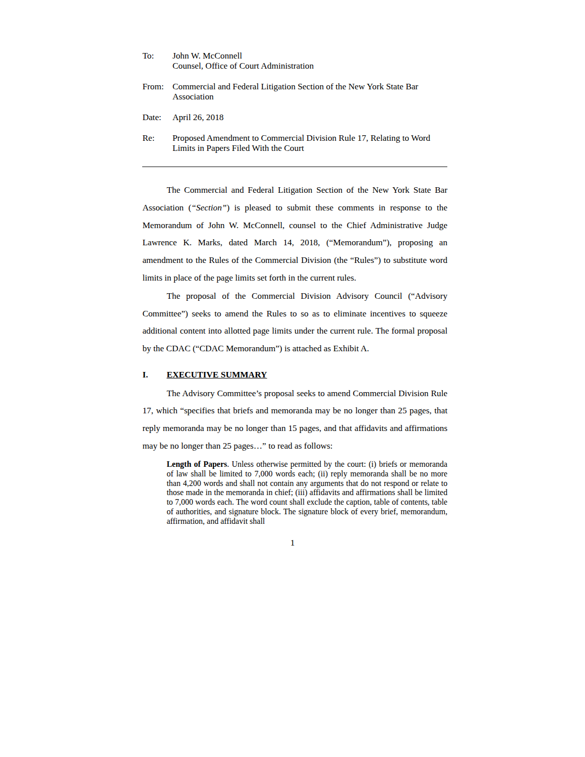| To: | John W. McConnell Counsel, Office of Court Administration |
| From: | Commercial and Federal Litigation Section of the New York State Bar Association |
| Date: | April 26, 2018 |
| Re: | Proposed Amendment to Commercial Division Rule 17, Relating to Word Limits in Papers Filed With the Court |
The Commercial and Federal Litigation Section of the New York State Bar Association (“Section”) is pleased to submit these comments in response to the Memorandum of John W. McConnell, counsel to the Chief Administrative Judge Lawrence K. Marks, dated March 14, 2018, (“Memorandum”), proposing an amendment to the Rules of the Commercial Division (the “Rules”) to substitute word limits in place of the page limits set forth in the current rules.
The proposal of the Commercial Division Advisory Council (“Advisory Committee”) seeks to amend the Rules to so as to eliminate incentives to squeeze additional content into allotted page limits under the current rule. The formal proposal by the CDAC (“CDAC Memorandum”) is attached as Exhibit A.
I. EXECUTIVE SUMMARY
The Advisory Committee’s proposal seeks to amend Commercial Division Rule 17, which “specifies that briefs and memoranda may be no longer than 25 pages, that reply memoranda may be no longer than 15 pages, and that affidavits and affirmations may be no longer than 25 pages…” to read as follows:
Length of Papers. Unless otherwise permitted by the court: (i) briefs or memoranda of law shall be limited to 7,000 words each; (ii) reply memoranda shall be no more than 4,200 words and shall not contain any arguments that do not respond or relate to those made in the memoranda in chief; (iii) affidavits and affirmations shall be limited to 7,000 words each. The word count shall exclude the caption, table of contents, table of authorities, and signature block. The signature block of every brief, memorandum, affirmation, and affidavit shall
1